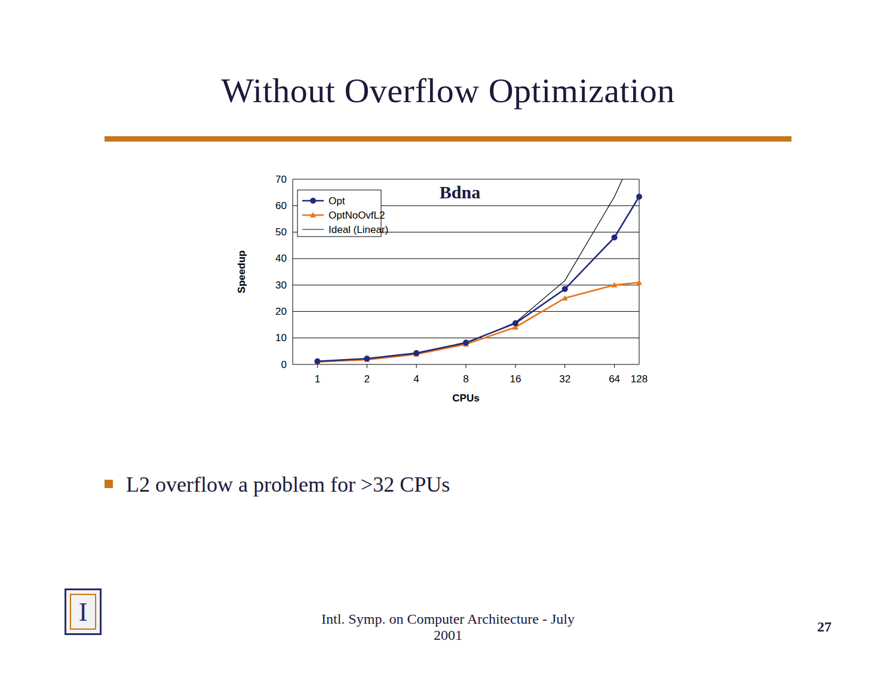Without Overflow Optimization
70 60 50 40 30 20 10 0 Speedup 1 2 4 8 16 32 64 128 CPUs Bdna Opt OptNoOvfL2 Ideal (Linear)
L2 overflow a problem for >32 CPUs
I
Intl. Symp. on Computer Architecture - July
2001
27